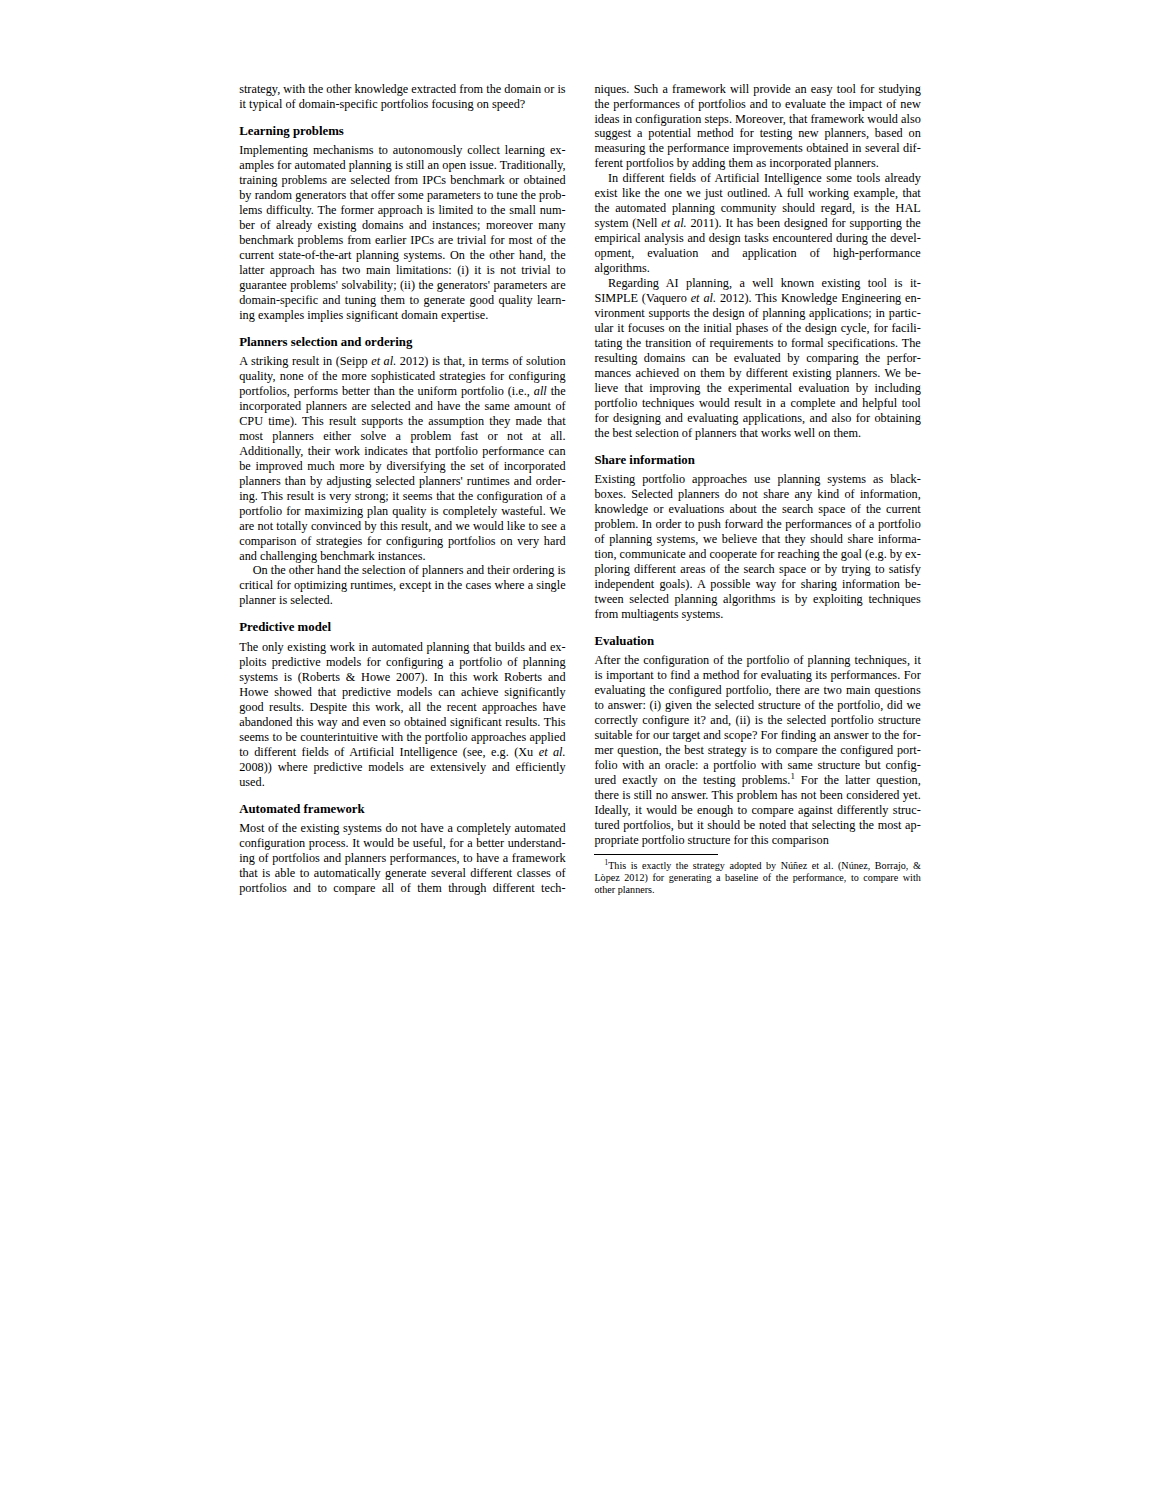strategy, with the other knowledge extracted from the domain or is it typical of domain-specific portfolios focusing on speed?
Learning problems
Implementing mechanisms to autonomously collect learning examples for automated planning is still an open issue. Traditionally, training problems are selected from IPCs benchmark or obtained by random generators that offer some parameters to tune the problems difficulty. The former approach is limited to the small number of already existing domains and instances; moreover many benchmark problems from earlier IPCs are trivial for most of the current state-of-the-art planning systems. On the other hand, the latter approach has two main limitations: (i) it is not trivial to guarantee problems' solvability; (ii) the generators' parameters are domain-specific and tuning them to generate good quality learning examples implies significant domain expertise.
Planners selection and ordering
A striking result in (Seipp et al. 2012) is that, in terms of solution quality, none of the more sophisticated strategies for configuring portfolios, performs better than the uniform portfolio (i.e., all the incorporated planners are selected and have the same amount of CPU time). This result supports the assumption they made that most planners either solve a problem fast or not at all. Additionally, their work indicates that portfolio performance can be improved much more by diversifying the set of incorporated planners than by adjusting selected planners' runtimes and ordering. This result is very strong; it seems that the configuration of a portfolio for maximizing plan quality is completely wasteful. We are not totally convinced by this result, and we would like to see a comparison of strategies for configuring portfolios on very hard and challenging benchmark instances.
On the other hand the selection of planners and their ordering is critical for optimizing runtimes, except in the cases where a single planner is selected.
Predictive model
The only existing work in automated planning that builds and exploits predictive models for configuring a portfolio of planning systems is (Roberts & Howe 2007). In this work Roberts and Howe showed that predictive models can achieve significantly good results. Despite this work, all the recent approaches have abandoned this way and even so obtained significant results. This seems to be counterintuitive with the portfolio approaches applied to different fields of Artificial Intelligence (see, e.g. (Xu et al. 2008)) where predictive models are extensively and efficiently used.
Automated framework
Most of the existing systems do not have a completely automated configuration process. It would be useful, for a better understanding of portfolios and planners performances, to have a framework that is able to automatically generate several different classes of portfolios and to compare all of them through different techniques. Such a framework will provide an easy tool for studying the performances of portfolios and to evaluate the impact of new ideas in configuration steps. Moreover, that framework would also suggest a potential method for testing new planners, based on measuring the performance improvements obtained in several different portfolios by adding them as incorporated planners.
In different fields of Artificial Intelligence some tools already exist like the one we just outlined. A full working example, that the automated planning community should regard, is the HAL system (Nell et al. 2011). It has been designed for supporting the empirical analysis and design tasks encountered during the development, evaluation and application of high-performance algorithms.
Regarding AI planning, a well known existing tool is it-SIMPLE (Vaquero et al. 2012). This Knowledge Engineering environment supports the design of planning applications; in particular it focuses on the initial phases of the design cycle, for facilitating the transition of requirements to formal specifications. The resulting domains can be evaluated by comparing the performances achieved on them by different existing planners. We believe that improving the experimental evaluation by including portfolio techniques would result in a complete and helpful tool for designing and evaluating applications, and also for obtaining the best selection of planners that works well on them.
Share information
Existing portfolio approaches use planning systems as black-boxes. Selected planners do not share any kind of information, knowledge or evaluations about the search space of the current problem. In order to push forward the performances of a portfolio of planning systems, we believe that they should share information, communicate and cooperate for reaching the goal (e.g. by exploring different areas of the search space or by trying to satisfy independent goals). A possible way for sharing information between selected planning algorithms is by exploiting techniques from multiagents systems.
Evaluation
After the configuration of the portfolio of planning techniques, it is important to find a method for evaluating its performances. For evaluating the configured portfolio, there are two main questions to answer: (i) given the selected structure of the portfolio, did we correctly configure it? and, (ii) is the selected portfolio structure suitable for our target and scope? For finding an answer to the former question, the best strategy is to compare the configured portfolio with an oracle: a portfolio with same structure but configured exactly on the testing problems.1 For the latter question, there is still no answer. This problem has not been considered yet. Ideally, it would be enough to compare against differently structured portfolios, but it should be noted that selecting the most appropriate portfolio structure for this comparison
1This is exactly the strategy adopted by Núñez et al. (Núnez, Borrajo, & Lòpez 2012) for generating a baseline of the performance, to compare with other planners.